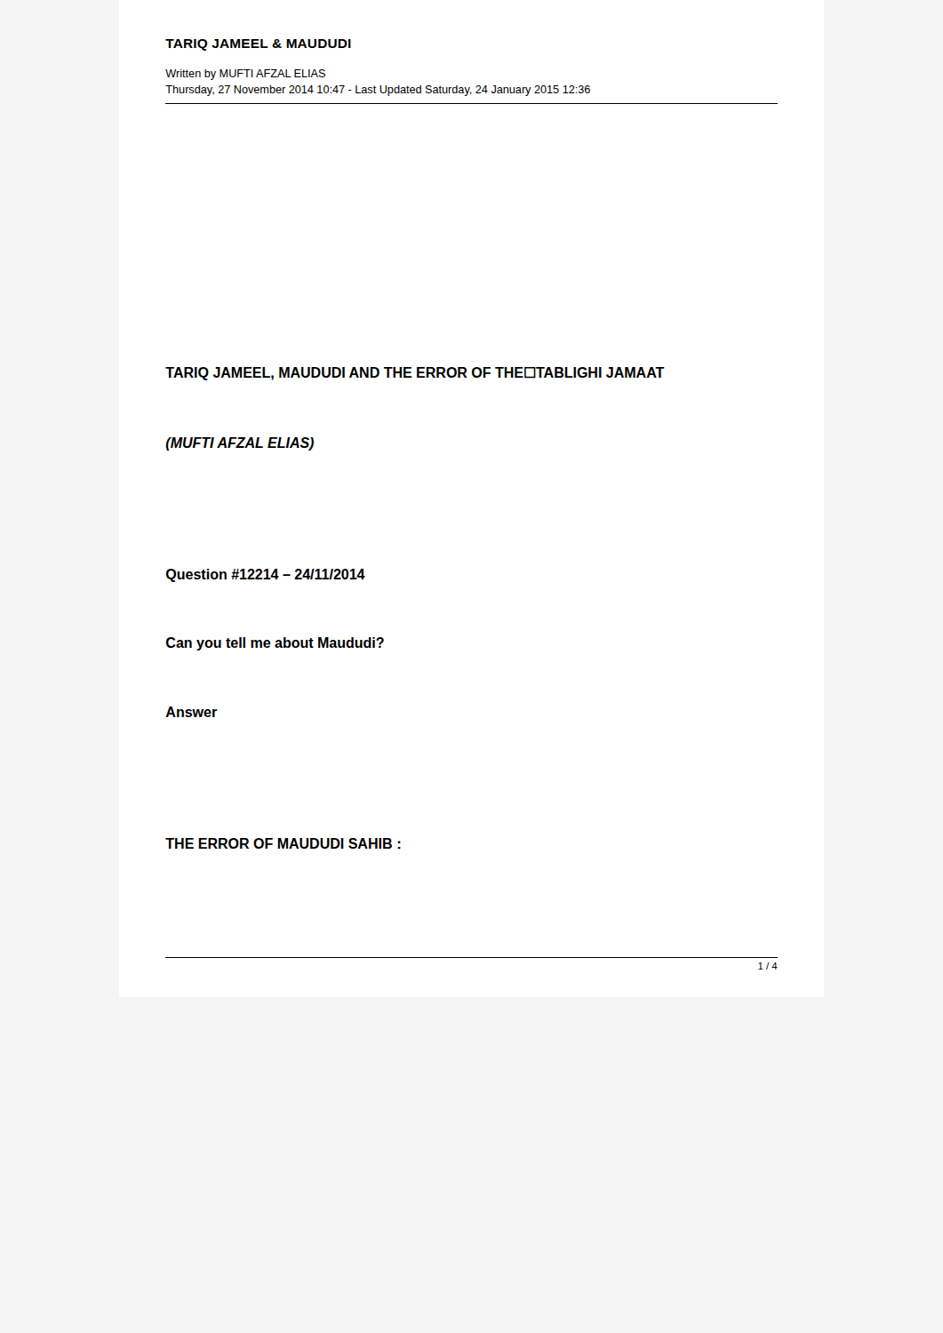TARIQ JAMEEL & MAUDUDI
Written by MUFTI AFZAL ELIAS
Thursday, 27 November 2014 10:47 - Last Updated Saturday, 24 January 2015 12:36
TARIQ JAMEEL, MAUDUDI AND THE ERROR OF THE☐TABLIGHI JAMAAT
(MUFTI AFZAL ELIAS)
Question #12214 – 24/11/2014
Can you tell me about Maududi?
Answer
THE ERROR OF MAUDUDI SAHIB：
1 / 4